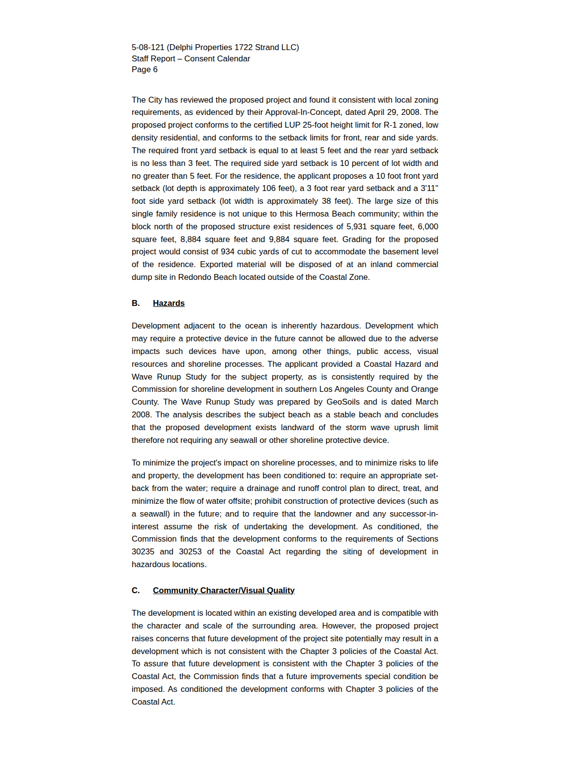5-08-121 (Delphi Properties 1722 Strand LLC)
Staff Report – Consent Calendar
Page 6
The City has reviewed the proposed project and found it consistent with local zoning requirements, as evidenced by their Approval-In-Concept, dated April 29, 2008. The proposed project conforms to the certified LUP 25-foot height limit for R-1 zoned, low density residential, and conforms to the setback limits for front, rear and side yards. The required front yard setback is equal to at least 5 feet and the rear yard setback is no less than 3 feet. The required side yard setback is 10 percent of lot width and no greater than 5 feet. For the residence, the applicant proposes a 10 foot front yard setback (lot depth is approximately 106 feet), a 3 foot rear yard setback and a 3'11" foot side yard setback (lot width is approximately 38 feet). The large size of this single family residence is not unique to this Hermosa Beach community; within the block north of the proposed structure exist residences of 5,931 square feet, 6,000 square feet, 8,884 square feet and 9,884 square feet. Grading for the proposed project would consist of 934 cubic yards of cut to accommodate the basement level of the residence. Exported material will be disposed of at an inland commercial dump site in Redondo Beach located outside of the Coastal Zone.
B. Hazards
Development adjacent to the ocean is inherently hazardous. Development which may require a protective device in the future cannot be allowed due to the adverse impacts such devices have upon, among other things, public access, visual resources and shoreline processes. The applicant provided a Coastal Hazard and Wave Runup Study for the subject property, as is consistently required by the Commission for shoreline development in southern Los Angeles County and Orange County. The Wave Runup Study was prepared by GeoSoils and is dated March 2008. The analysis describes the subject beach as a stable beach and concludes that the proposed development exists landward of the storm wave uprush limit therefore not requiring any seawall or other shoreline protective device.
To minimize the project's impact on shoreline processes, and to minimize risks to life and property, the development has been conditioned to: require an appropriate set-back from the water; require a drainage and runoff control plan to direct, treat, and minimize the flow of water offsite; prohibit construction of protective devices (such as a seawall) in the future; and to require that the landowner and any successor-in-interest assume the risk of undertaking the development. As conditioned, the Commission finds that the development conforms to the requirements of Sections 30235 and 30253 of the Coastal Act regarding the siting of development in hazardous locations.
C. Community Character/Visual Quality
The development is located within an existing developed area and is compatible with the character and scale of the surrounding area. However, the proposed project raises concerns that future development of the project site potentially may result in a development which is not consistent with the Chapter 3 policies of the Coastal Act. To assure that future development is consistent with the Chapter 3 policies of the Coastal Act, the Commission finds that a future improvements special condition be imposed. As conditioned the development conforms with Chapter 3 policies of the Coastal Act.